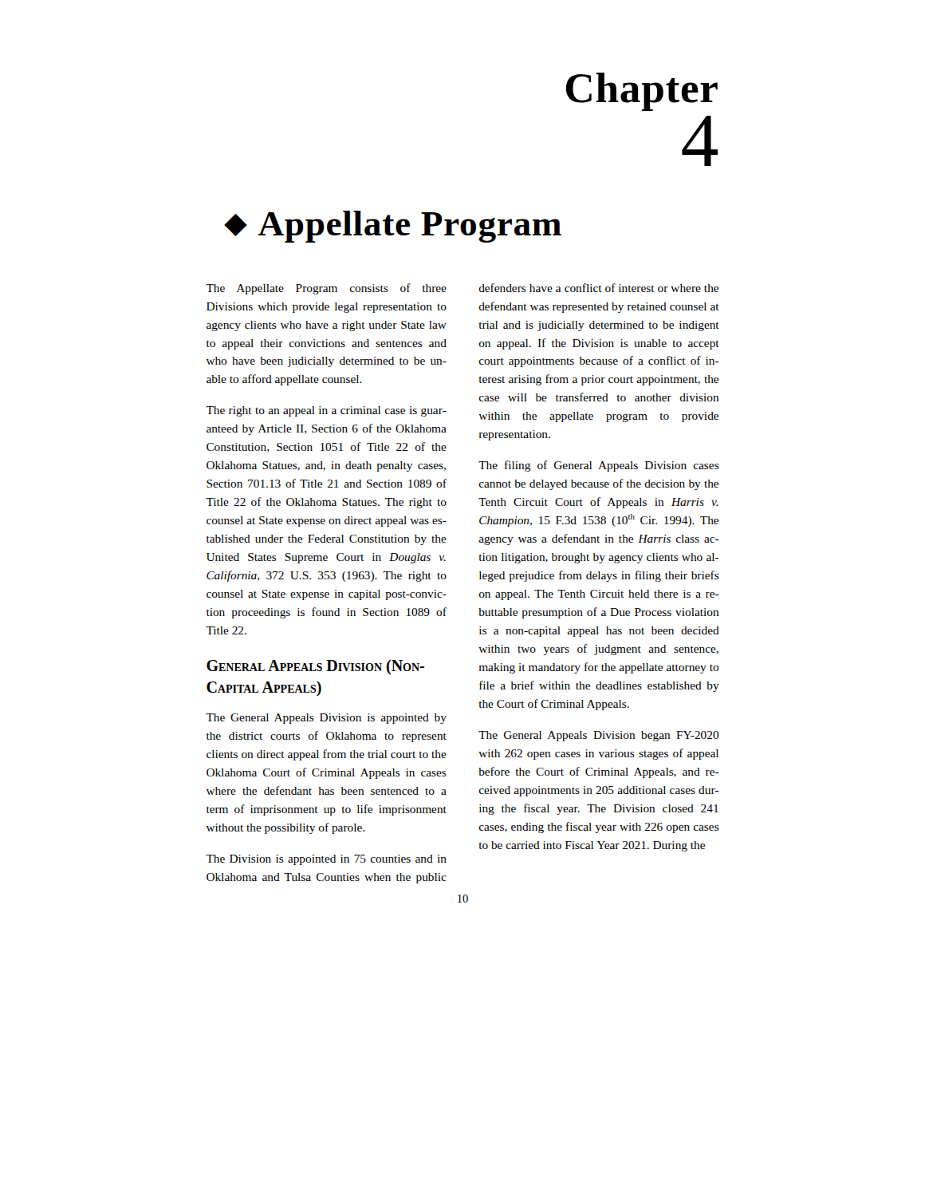Chapter
4
◆Appellate Program
The Appellate Program consists of three Divisions which provide legal representation to agency clients who have a right under State law to appeal their convictions and sentences and who have been judicially determined to be unable to afford appellate counsel.
The right to an appeal in a criminal case is guaranteed by Article II, Section 6 of the Oklahoma Constitution, Section 1051 of Title 22 of the Oklahoma Statues, and, in death penalty cases, Section 701.13 of Title 21 and Section 1089 of Title 22 of the Oklahoma Statues. The right to counsel at State expense on direct appeal was established under the Federal Constitution by the United States Supreme Court in Douglas v. California, 372 U.S. 353 (1963). The right to counsel at State expense in capital post-conviction proceedings is found in Section 1089 of Title 22.
General Appeals Division (Non-Capital Appeals)
The General Appeals Division is appointed by the district courts of Oklahoma to represent clients on direct appeal from the trial court to the Oklahoma Court of Criminal Appeals in cases where the defendant has been sentenced to a term of imprisonment up to life imprisonment without the possibility of parole.
The Division is appointed in 75 counties and in Oklahoma and Tulsa Counties when the public defenders have a conflict of interest or where the defendant was represented by retained counsel at trial and is judicially determined to be indigent on appeal. If the Division is unable to accept court appointments because of a conflict of interest arising from a prior court appointment, the case will be transferred to another division within the appellate program to provide representation.
The filing of General Appeals Division cases cannot be delayed because of the decision by the Tenth Circuit Court of Appeals in Harris v. Champion, 15 F.3d 1538 (10th Cir. 1994). The agency was a defendant in the Harris class action litigation, brought by agency clients who alleged prejudice from delays in filing their briefs on appeal. The Tenth Circuit held there is a rebuttable presumption of a Due Process violation is a non-capital appeal has not been decided within two years of judgment and sentence, making it mandatory for the appellate attorney to file a brief within the deadlines established by the Court of Criminal Appeals.
The General Appeals Division began FY-2020 with 262 open cases in various stages of appeal before the Court of Criminal Appeals, and received appointments in 205 additional cases during the fiscal year. The Division closed 241 cases, ending the fiscal year with 226 open cases to be carried into Fiscal Year 2021. During the
10